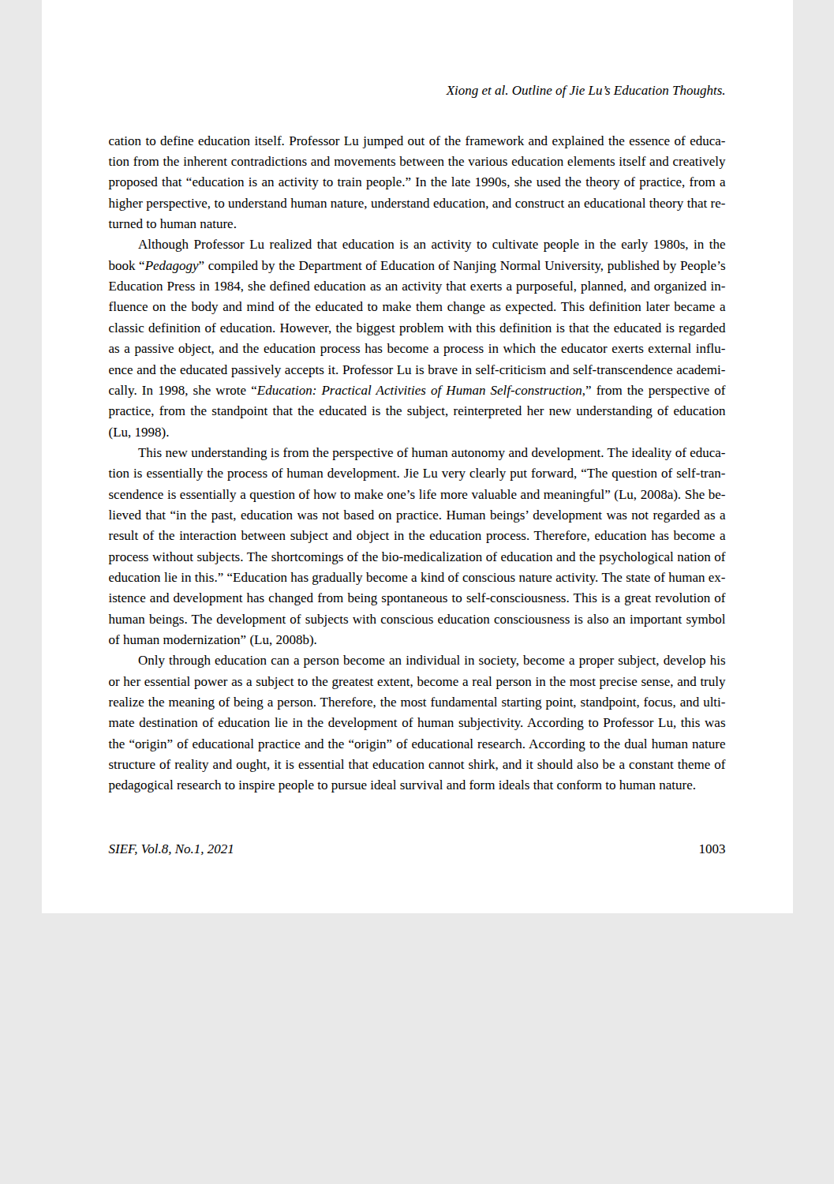Xiong et al. Outline of Jie Lu’s Education Thoughts.
cation to define education itself. Professor Lu jumped out of the framework and explained the essence of education from the inherent contradictions and movements between the various education elements itself and creatively proposed that “education is an activity to train people.” In the late 1990s, she used the theory of practice, from a higher perspective, to understand human nature, understand education, and construct an educational theory that returned to human nature.
Although Professor Lu realized that education is an activity to cultivate people in the early 1980s, in the book “Pedagogy” compiled by the Department of Education of Nanjing Normal University, published by People’s Education Press in 1984, she defined education as an activity that exerts a purposeful, planned, and organized influence on the body and mind of the educated to make them change as expected. This definition later became a classic definition of education. However, the biggest problem with this definition is that the educated is regarded as a passive object, and the education process has become a process in which the educator exerts external influence and the educated passively accepts it. Professor Lu is brave in self-criticism and self-transcendence academically. In 1998, she wrote “Education: Practical Activities of Human Self-construction,” from the perspective of practice, from the standpoint that the educated is the subject, reinterpreted her new understanding of education (Lu, 1998).
This new understanding is from the perspective of human autonomy and development. The ideality of education is essentially the process of human development. Jie Lu very clearly put forward, “The question of self-transcendence is essentially a question of how to make one’s life more valuable and meaningful” (Lu, 2008a). She believed that “in the past, education was not based on practice. Human beings’ development was not regarded as a result of the interaction between subject and object in the education process. Therefore, education has become a process without subjects. The shortcomings of the bio-medicalization of education and the psychological nation of education lie in this.” “Education has gradually become a kind of conscious nature activity. The state of human existence and development has changed from being spontaneous to self-consciousness. This is a great revolution of human beings. The development of subjects with conscious education consciousness is also an important symbol of human modernization” (Lu, 2008b).
Only through education can a person become an individual in society, become a proper subject, develop his or her essential power as a subject to the greatest extent, become a real person in the most precise sense, and truly realize the meaning of being a person. Therefore, the most fundamental starting point, standpoint, focus, and ultimate destination of education lie in the development of human subjectivity. According to Professor Lu, this was the “origin” of educational practice and the “origin” of educational research. According to the dual human nature structure of reality and ought, it is essential that education cannot shirk, and it should also be a constant theme of pedagogical research to inspire people to pursue ideal survival and form ideals that conform to human nature.
SIEF, Vol.8, No.1, 2021 1003